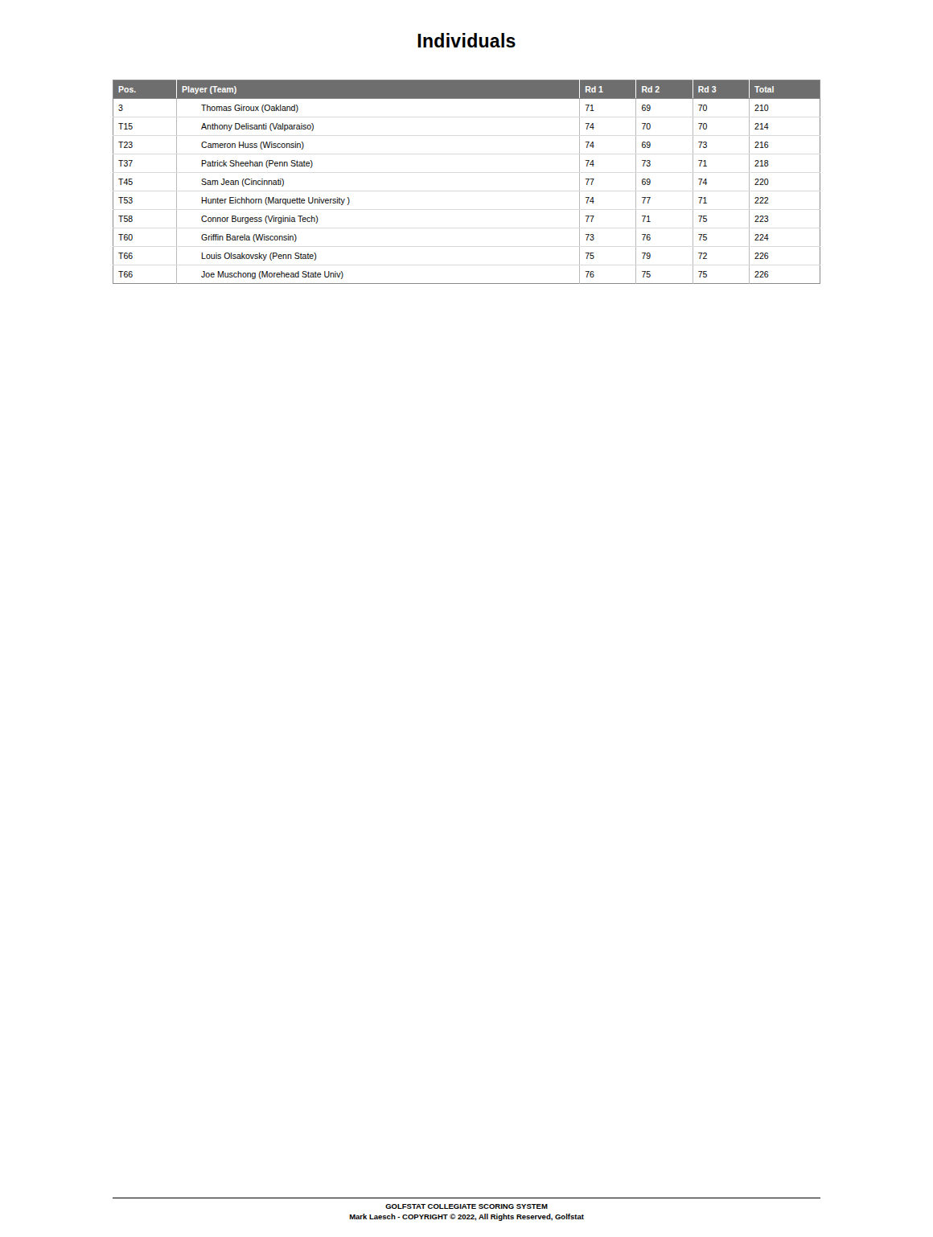Individuals
| Pos. | Player (Team) | Rd 1 | Rd 2 | Rd 3 | Total |
| --- | --- | --- | --- | --- | --- |
| 3 | Thomas Giroux (Oakland) | 71 | 69 | 70 | 210 |
| T15 | Anthony Delisanti (Valparaiso) | 74 | 70 | 70 | 214 |
| T23 | Cameron Huss (Wisconsin) | 74 | 69 | 73 | 216 |
| T37 | Patrick Sheehan (Penn State) | 74 | 73 | 71 | 218 |
| T45 | Sam Jean (Cincinnati) | 77 | 69 | 74 | 220 |
| T53 | Hunter Eichhorn (Marquette University ) | 74 | 77 | 71 | 222 |
| T58 | Connor Burgess (Virginia Tech) | 77 | 71 | 75 | 223 |
| T60 | Griffin Barela (Wisconsin) | 73 | 76 | 75 | 224 |
| T66 | Louis Olsakovsky (Penn State) | 75 | 79 | 72 | 226 |
| T66 | Joe Muschong (Morehead State Univ) | 76 | 75 | 75 | 226 |
GOLFSTAT COLLEGIATE SCORING SYSTEM
Mark Laesch - COPYRIGHT © 2022, All Rights Reserved, Golfstat